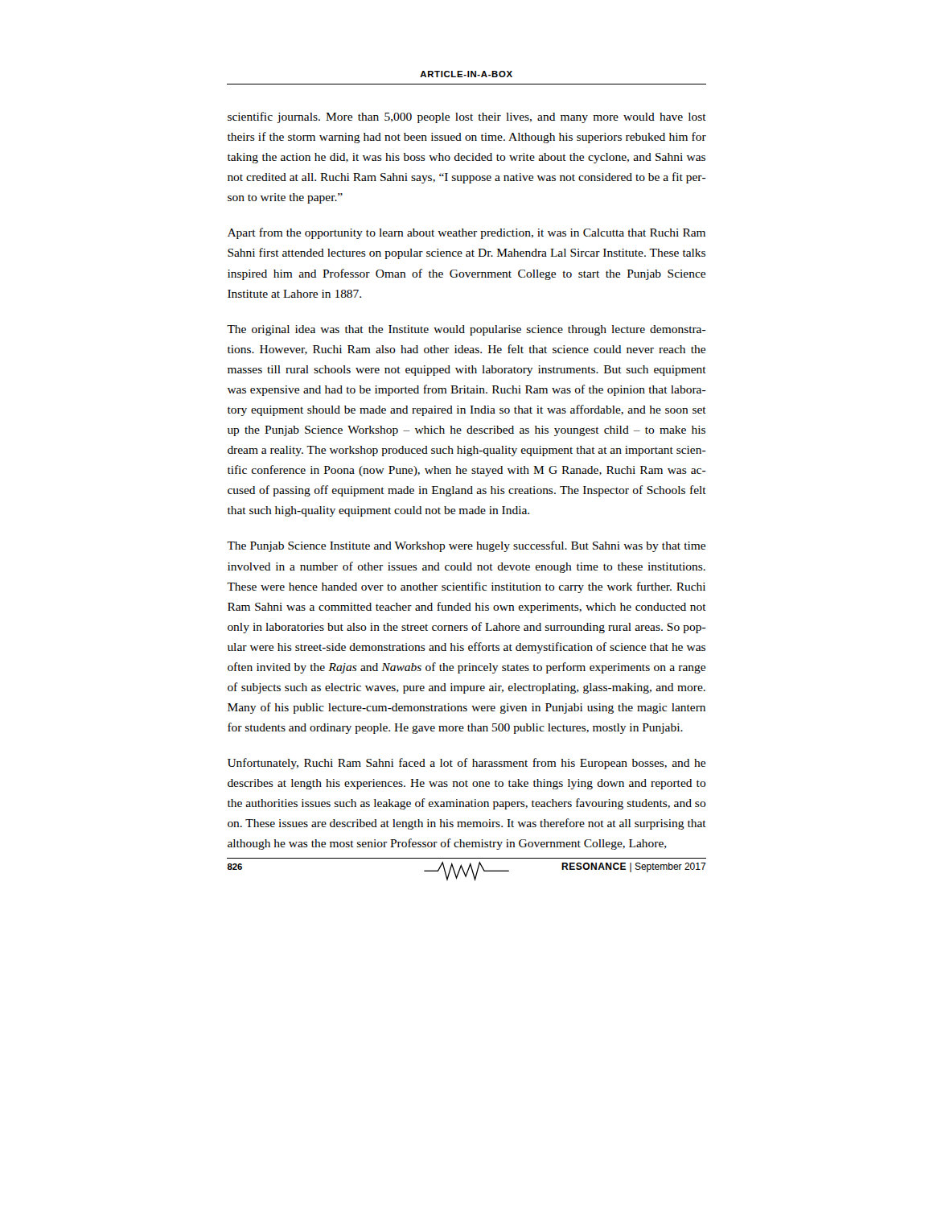ARTICLE-IN-A-BOX
scientific journals. More than 5,000 people lost their lives, and many more would have lost theirs if the storm warning had not been issued on time. Although his superiors rebuked him for taking the action he did, it was his boss who decided to write about the cyclone, and Sahni was not credited at all. Ruchi Ram Sahni says, “I suppose a native was not considered to be a fit person to write the paper.”
Apart from the opportunity to learn about weather prediction, it was in Calcutta that Ruchi Ram Sahni first attended lectures on popular science at Dr. Mahendra Lal Sircar Institute. These talks inspired him and Professor Oman of the Government College to start the Punjab Science Institute at Lahore in 1887.
The original idea was that the Institute would popularise science through lecture demonstrations. However, Ruchi Ram also had other ideas. He felt that science could never reach the masses till rural schools were not equipped with laboratory instruments. But such equipment was expensive and had to be imported from Britain. Ruchi Ram was of the opinion that laboratory equipment should be made and repaired in India so that it was affordable, and he soon set up the Punjab Science Workshop – which he described as his youngest child – to make his dream a reality. The workshop produced such high-quality equipment that at an important scientific conference in Poona (now Pune), when he stayed with M G Ranade, Ruchi Ram was accused of passing off equipment made in England as his creations. The Inspector of Schools felt that such high-quality equipment could not be made in India.
The Punjab Science Institute and Workshop were hugely successful. But Sahni was by that time involved in a number of other issues and could not devote enough time to these institutions. These were hence handed over to another scientific institution to carry the work further. Ruchi Ram Sahni was a committed teacher and funded his own experiments, which he conducted not only in laboratories but also in the street corners of Lahore and surrounding rural areas. So popular were his street-side demonstrations and his efforts at demystification of science that he was often invited by the Rajas and Nawabs of the princely states to perform experiments on a range of subjects such as electric waves, pure and impure air, electroplating, glass-making, and more. Many of his public lecture-cum-demonstrations were given in Punjabi using the magic lantern for students and ordinary people. He gave more than 500 public lectures, mostly in Punjabi.
Unfortunately, Ruchi Ram Sahni faced a lot of harassment from his European bosses, and he describes at length his experiences. He was not one to take things lying down and reported to the authorities issues such as leakage of examination papers, teachers favouring students, and so on. These issues are described at length in his memoirs. It was therefore not at all surprising that although he was the most senior Professor of chemistry in Government College, Lahore,
826 RESONANCE | September 2017